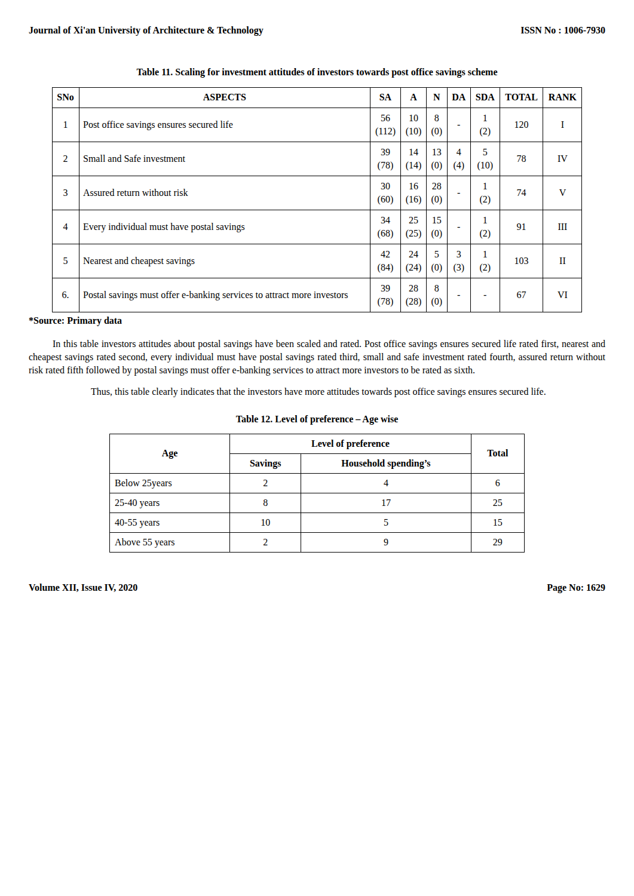Journal of Xi'an University of Architecture & Technology
ISSN No : 1006-7930
Table 11. Scaling for investment attitudes of investors towards post office savings scheme
| SNo | ASPECTS | SA | A | N | DA | SDA | TOTAL | RANK |
| --- | --- | --- | --- | --- | --- | --- | --- | --- |
| 1 | Post office savings ensures secured life | 56 (112) | 10 (10) | 8 (0) | - | 1 (2) | 120 | I |
| 2 | Small and Safe investment | 39 (78) | 14 (14) | 13 (0) | 4 (4) | 5 (10) | 78 | IV |
| 3 | Assured return without risk | 30 (60) | 16 (16) | 28 (0) | - | 1 (2) | 74 | V |
| 4 | Every individual must have postal savings | 34 (68) | 25 (25) | 15 (0) | - | 1 (2) | 91 | III |
| 5 | Nearest and cheapest savings | 42 (84) | 24 (24) | 5 (0) | 3 (3) | 1 (2) | 103 | II |
| 6. | Postal savings must offer e-banking services to attract more investors | 39 (78) | 28 (28) | 8 (0) | - | - | 67 | VI |
*Source: Primary data
In this table investors attitudes about postal savings have been scaled and rated. Post office savings ensures secured life rated first, nearest and cheapest savings rated second, every individual must have postal savings rated third, small and safe investment rated fourth, assured return without risk rated fifth followed by postal savings must offer e-banking services to attract more investors to be rated as sixth.
Thus, this table clearly indicates that the investors have more attitudes towards post office savings ensures secured life.
Table 12. Level of preference – Age wise
| Age | Level of preference | Total |
| --- | --- | --- |
| Savings | Household spending’s |
| Below 25years | 2 | 4 | 6 |
| 25-40 years | 8 | 17 | 25 |
| 40-55 years | 10 | 5 | 15 |
| Above 55 years | 2 | 9 | 29 |
Volume XII, Issue IV, 2020
Page No: 1629